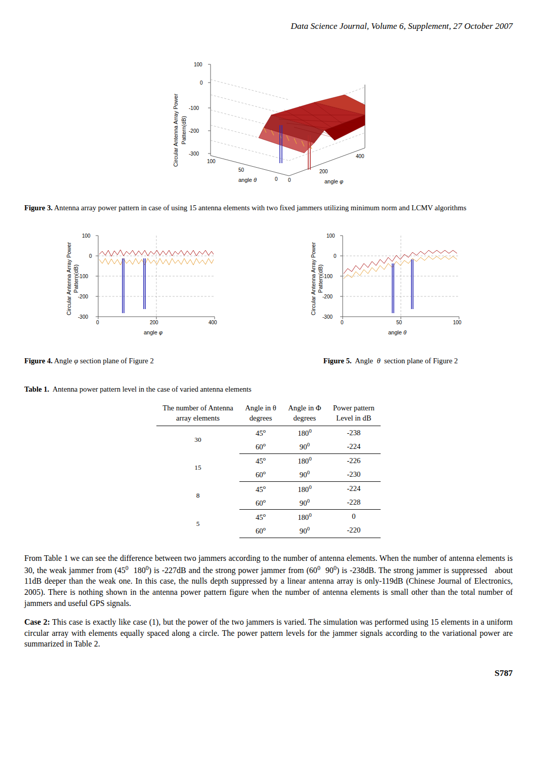Data Science Journal, Volume 6, Supplement, 27 October 2007
100 0 -100 -200 -300 100 50 0 0 200 400 angle θ angle φ Circular Antenna Array Power Pattern(dB)
Figure 3. Antenna array power pattern in case of using 15 antenna elements with two fixed jammers utilizing minimum norm and LCMV algorithms
| 100 0 -100 -200 -300 0 200 400 angle φ Circular Antenna Array Power Pattern(dB) | 100 0 -100 -200 -300 0 50 100 angle θ Circular Antenna Array Power Pattern(dB) |
| Figure 4. Angle φ section plane of Figure 2 | Figure 5. Angle θ section plane of Figure 2 |
Table 1. Antenna power pattern level in the case of varied antenna elements
| The number of Antenna array elements | Angle in θ degrees | Angle in Φ degrees | Power pattern Level in dB |
| --- | --- | --- | --- |
| 30 | 45 o | 180 0 | -238 |
| 60 o | 90 0 | -224 |
| 15 | 45 o | 180 0 | -226 |
| 60 o | 90 0 | -230 |
| 8 | 45 o | 180 0 | -224 |
| 60 o | 90 0 | -228 |
| 5 | 45 o | 180 0 | 0 |
| 60 o | 90 0 | -220 |
From Table 1 we can see the difference between two jammers according to the number of antenna elements. When the number of antenna elements is 30, the weak jammer from (450 1800) is -227dB and the strong power jammer from (600 900) is -238dB. The strong jammer is suppressed about 11dB deeper than the weak one. In this case, the nulls depth suppressed by a linear antenna array is only-119dB (Chinese Journal of Electronics, 2005). There is nothing shown in the antenna power pattern figure when the number of antenna elements is small other than the total number of jammers and useful GPS signals.
Case 2: This case is exactly like case (1), but the power of the two jammers is varied. The simulation was performed using 15 elements in a uniform circular array with elements equally spaced along a circle. The power pattern levels for the jammer signals according to the variational power are summarized in Table 2.
S787